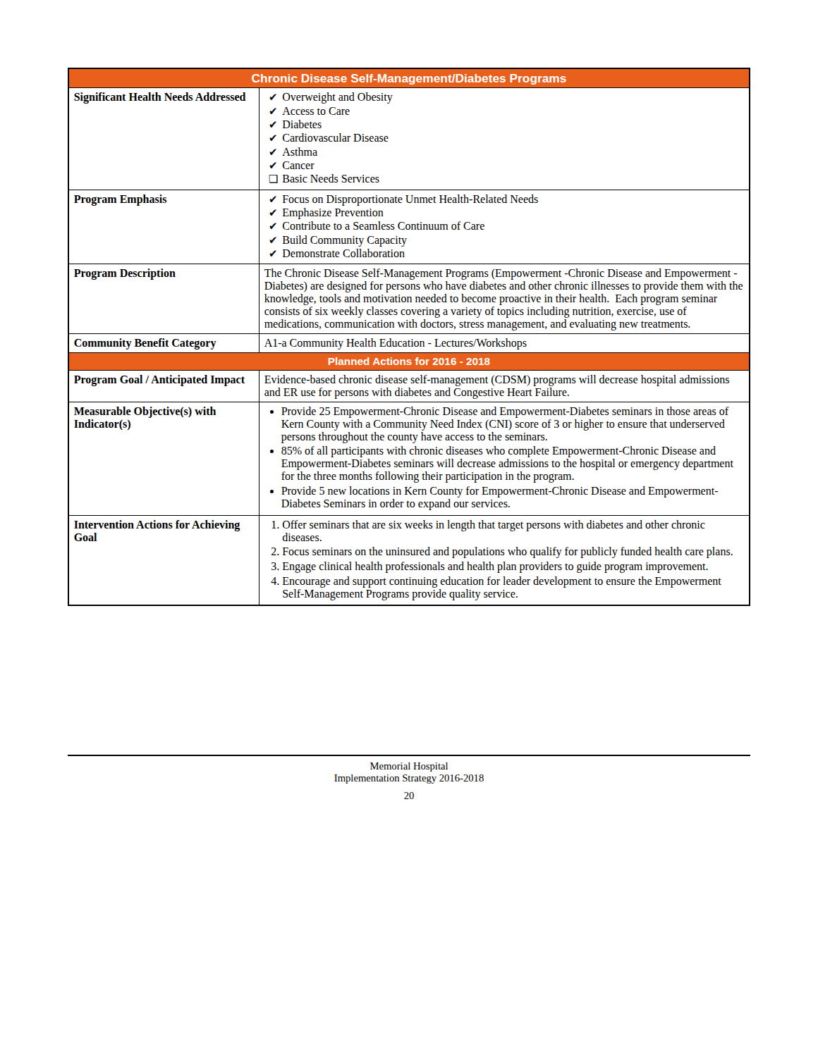| Chronic Disease Self-Management/Diabetes Programs |
| Significant Health Needs Addressed | Overweight and Obesity Access to Care Diabetes Cardiovascular Disease Asthma Cancer Basic Needs Services |
| Program Emphasis | Focus on Disproportionate Unmet Health-Related Needs Emphasize Prevention Contribute to a Seamless Continuum of Care Build Community Capacity Demonstrate Collaboration |
| Program Description | The Chronic Disease Self-Management Programs (Empowerment -Chronic Disease and Empowerment -Diabetes) are designed for persons who have diabetes and other chronic illnesses to provide them with the knowledge, tools and motivation needed to become proactive in their health. Each program seminar consists of six weekly classes covering a variety of topics including nutrition, exercise, use of medications, communication with doctors, stress management, and evaluating new treatments. |
| Community Benefit Category | A1-a Community Health Education - Lectures/Workshops |
| Planned Actions for 2016 - 2018 |
| Program Goal / Anticipated Impact | Evidence-based chronic disease self-management (CDSM) programs will decrease hospital admissions and ER use for persons with diabetes and Congestive Heart Failure. |
| Measurable Objective(s) with Indicator(s) | Provide 25 Empowerment-Chronic Disease and Empowerment-Diabetes seminars in those areas of Kern County with a Community Need Index (CNI) score of 3 or higher to ensure that underserved persons throughout the county have access to the seminars. 85% of all participants with chronic diseases who complete Empowerment-Chronic Disease and Empowerment-Diabetes seminars will decrease admissions to the hospital or emergency department for the three months following their participation in the program. Provide 5 new locations in Kern County for Empowerment-Chronic Disease and Empowerment- Diabetes Seminars in order to expand our services. |
| Intervention Actions for Achieving Goal | Offer seminars that are six weeks in length that target persons with diabetes and other chronic diseases. Focus seminars on the uninsured and populations who qualify for publicly funded health care plans. Engage clinical health professionals and health plan providers to guide program improvement. Encourage and support continuing education for leader development to ensure the Empowerment Self-Management Programs provide quality service. |
Memorial Hospital
Implementation Strategy 2016-2018
20